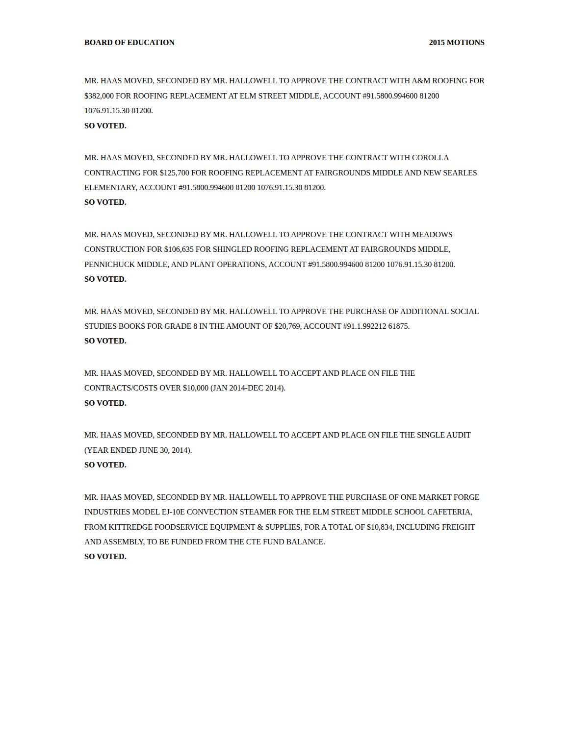BOARD OF EDUCATION 2015 MOTIONS
Mr. Haas moved, seconded by Mr. Hallowell to approve the contract with A&M Roofing for $382,000 for roofing replacement at Elm Street Middle, Account #91.5800.994600 81200 1076.91.15.30 81200.
SO VOTED.
Mr. Haas moved, seconded by Mr. Hallowell to approve the contract with Corolla Contracting for $125,700 for roofing replacement at Fairgrounds Middle and New Searles Elementary, Account #91.5800.994600 81200 1076.91.15.30 81200.
SO VOTED.
Mr. Haas moved, seconded by Mr. Hallowell to approve the contract with Meadows Construction for $106,635 for shingled roofing replacement at Fairgrounds Middle, Pennichuck Middle, and Plant Operations, Account #91.5800.994600 81200 1076.91.15.30 81200.
SO VOTED.
Mr. Haas moved, seconded by Mr. Hallowell to approve the purchase of additional social studies books for Grade 8 in the amount of $20,769, Account #91.1.992212 61875.
SO VOTED.
Mr. Haas moved, seconded by Mr. Hallowell to accept and place on file the contracts/costs over $10,000 (Jan 2014-Dec 2014).
SO VOTED.
Mr. Haas moved, seconded by Mr. Hallowell to accept and place on file the Single Audit (year ended June 30, 2014).
SO VOTED.
Mr. Haas moved, seconded by Mr. Hallowell to approve the purchase of one Market Forge Industries Model EJ-10E convection steamer for the Elm Street Middle School cafeteria, from Kittredge Foodservice Equipment & Supplies, for a total of $10,834, including freight and assembly, to be funded from the CTE fund balance.
SO VOTED.